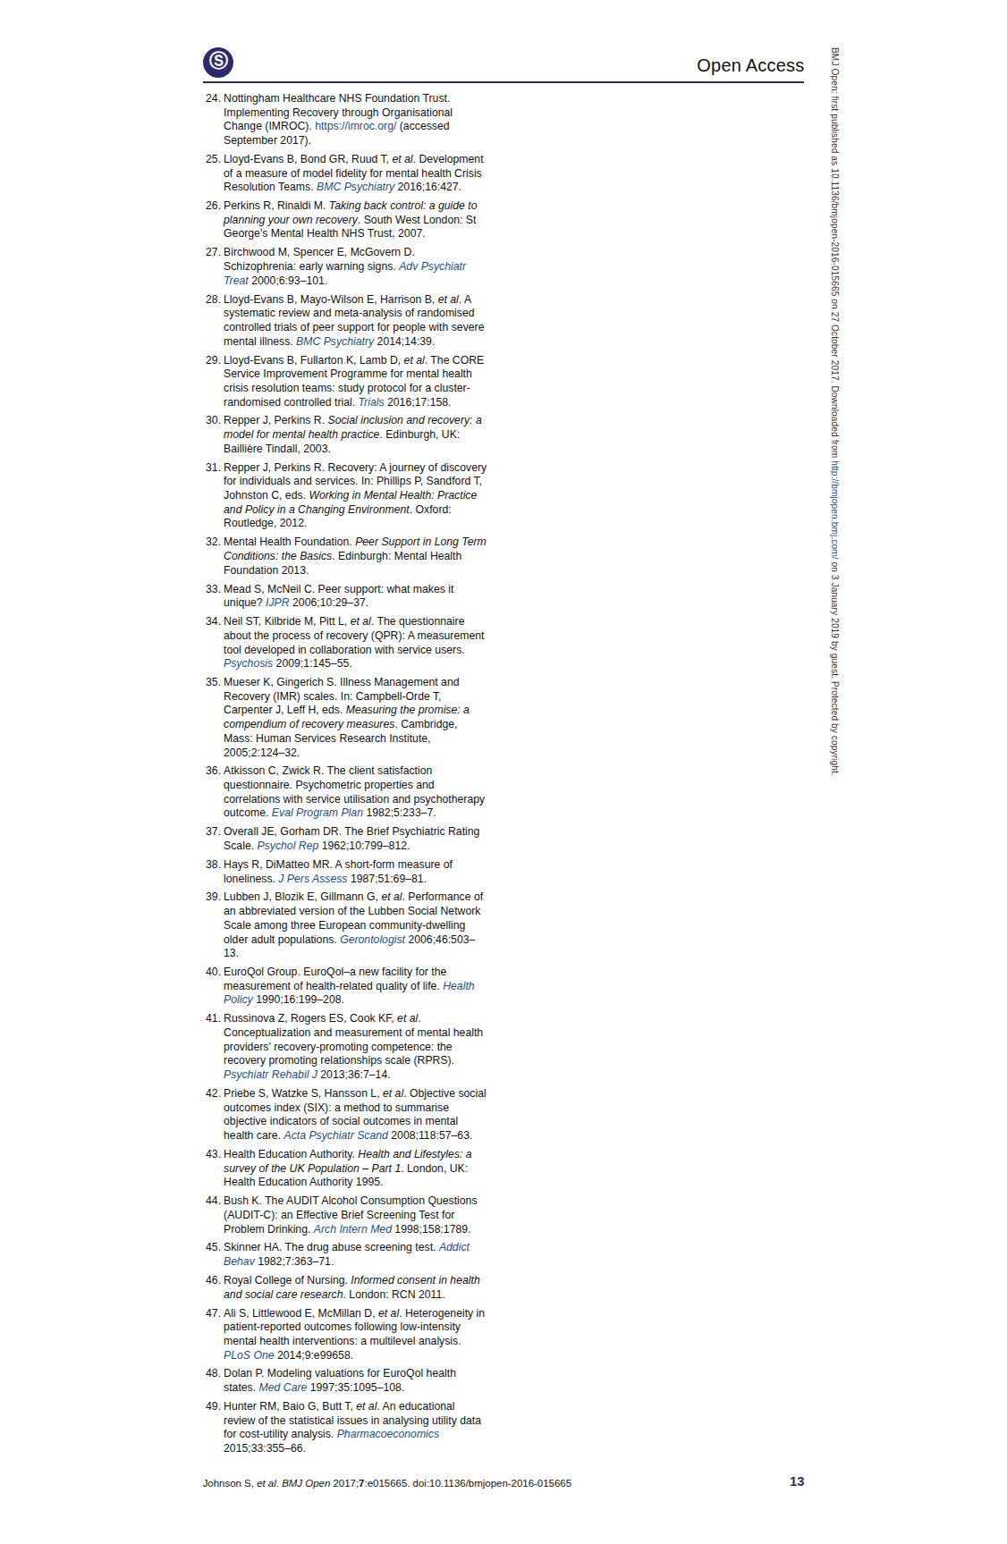Ⓢ
Open Access
24 Nottingham Healthcare NHS Foundation Trust. Implementing Recovery through Organisational Change (IMROC). https://imroc.org/ (accessed September 2017).
25 Lloyd-Evans B, Bond GR, Ruud T, et al. Development of a measure of model fidelity for mental health Crisis Resolution Teams. BMC Psychiatry 2016;16:427.
26 Perkins R, Rinaldi M. Taking back control: a guide to planning your own recovery. South West London: St George's Mental Health NHS Trust, 2007.
27 Birchwood M, Spencer E, McGovern D. Schizophrenia: early warning signs. Adv Psychiatr Treat 2000;6:93–101.
28 Lloyd-Evans B, Mayo-Wilson E, Harrison B, et al. A systematic review and meta-analysis of randomised controlled trials of peer support for people with severe mental illness. BMC Psychiatry 2014;14:39.
29 Lloyd-Evans B, Fullarton K, Lamb D, et al. The CORE Service Improvement Programme for mental health crisis resolution teams: study protocol for a cluster-randomised controlled trial. Trials 2016;17:158.
30 Repper J, Perkins R. Social inclusion and recovery: a model for mental health practice. Edinburgh, UK: Baillière Tindall, 2003.
31 Repper J, Perkins R. Recovery: A journey of discovery for individuals and services. In: Phillips P, Sandford T, Johnston C, eds. Working in Mental Health: Practice and Policy in a Changing Environment. Oxford: Routledge, 2012.
32 Mental Health Foundation. Peer Support in Long Term Conditions: the Basics. Edinburgh: Mental Health Foundation 2013.
33 Mead S, McNeil C. Peer support: what makes it unique? IJPR 2006;10:29–37.
34 Neil ST, Kilbride M, Pitt L, et al. The questionnaire about the process of recovery (QPR): A measurement tool developed in collaboration with service users. Psychosis 2009;1:145–55.
35 Mueser K, Gingerich S. Illness Management and Recovery (IMR) scales. In: Campbell-Orde T, Carpenter J, Leff H, eds. Measuring the promise: a compendium of recovery measures. Cambridge, Mass: Human Services Research Institute, 2005;2:124–32.
36 Atkisson C, Zwick R. The client satisfaction questionnaire. Psychometric properties and correlations with service utilisation and psychotherapy outcome. Eval Program Plan 1982;5:233–7.
37 Overall JE, Gorham DR. The Brief Psychiatric Rating Scale. Psychol Rep 1962;10:799–812.
38 Hays R, DiMatteo MR. A short-form measure of loneliness. J Pers Assess 1987;51:69–81.
39 Lubben J, Blozik E, Gillmann G, et al. Performance of an abbreviated version of the Lubben Social Network Scale among three European community-dwelling older adult populations. Gerontologist 2006;46:503–13.
40 EuroQol Group. EuroQol–a new facility for the measurement of health-related quality of life. Health Policy 1990;16:199–208.
41 Russinova Z, Rogers ES, Cook KF, et al. Conceptualization and measurement of mental health providers' recovery-promoting competence: the recovery promoting relationships scale (RPRS). Psychiatr Rehabil J 2013;36:7–14.
42 Priebe S, Watzke S, Hansson L, et al. Objective social outcomes index (SIX): a method to summarise objective indicators of social outcomes in mental health care. Acta Psychiatr Scand 2008;118:57–63.
43 Health Education Authority. Health and Lifestyles: a survey of the UK Population – Part 1. London, UK: Health Education Authority 1995.
44 Bush K. The AUDIT Alcohol Consumption Questions (AUDIT-C): an Effective Brief Screening Test for Problem Drinking. Arch Intern Med 1998;158:1789.
45 Skinner HA. The drug abuse screening test. Addict Behav 1982;7:363–71.
46 Royal College of Nursing. Informed consent in health and social care research. London: RCN 2011.
47 Ali S, Littlewood E, McMillan D, et al. Heterogeneity in patient-reported outcomes following low-intensity mental health interventions: a multilevel analysis. PLoS One 2014;9:e99658.
48 Dolan P. Modeling valuations for EuroQol health states. Med Care 1997;35:1095–108.
49 Hunter RM, Baio G, Butt T, et al. An educational review of the statistical issues in analysing utility data for cost-utility analysis. Pharmacoeconomics 2015;33:355–66.
Johnson S, et al. BMJ Open 2017;7:e015665. doi:10.1136/bmjopen-2016-015665
13
BMJ Open: first published as 10.1136/bmjopen-2016-015665 on 27 October 2017. Downloaded from http://bmjopen.bmj.com/ on 3 January 2019 by guest. Protected by copyright.